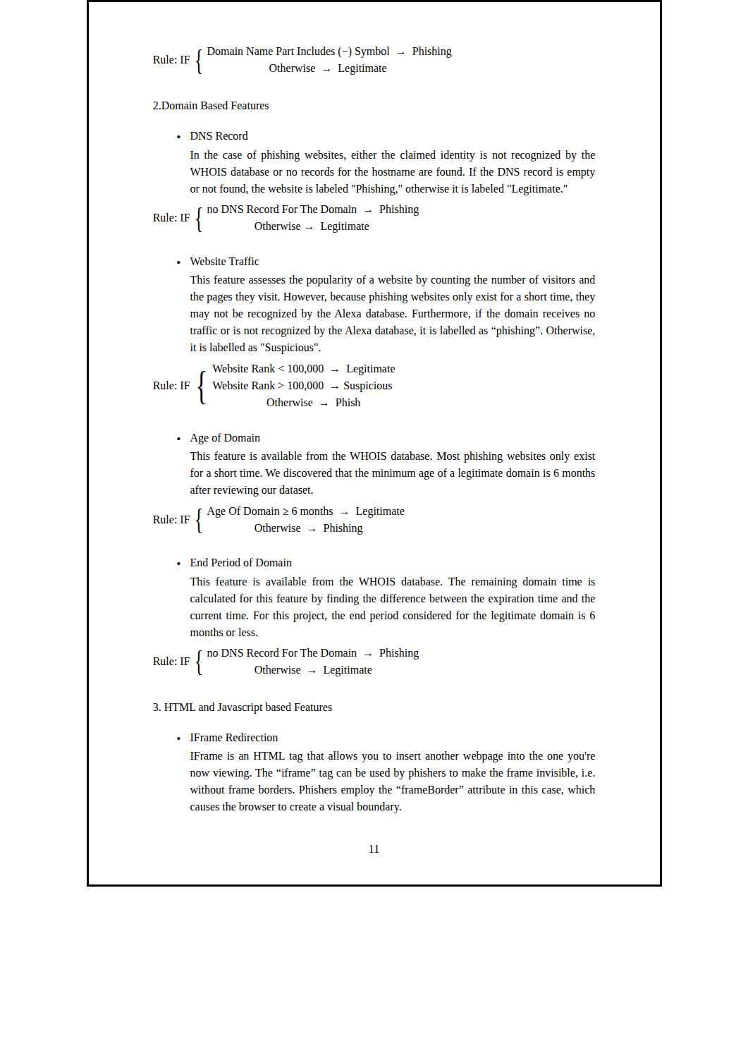Rule: IF { Domain Name Part Includes (−) Symbol → Phishing Otherwise → Legitimate
2.Domain Based Features
DNS Record
In the case of phishing websites, either the claimed identity is not recognized by the WHOIS database or no records for the hostname are found. If the DNS record is empty or not found, the website is labeled "Phishing," otherwise it is labeled "Legitimate."
Rule: IF { no DNS Record For The Domain → Phishing Otherwise → Legitimate
Website Traffic
This feature assesses the popularity of a website by counting the number of visitors and the pages they visit. However, because phishing websites only exist for a short time, they may not be recognized by the Alexa database. Furthermore, if the domain receives no traffic or is not recognized by the Alexa database, it is labelled as “phishing”. Otherwise, it is labelled as "Suspicious".
Rule: IF { Website Rank < 100,000 → Legitimate Website Rank > 100,000 → Suspicious Otherwise → Phish
Age of Domain
This feature is available from the WHOIS database. Most phishing websites only exist for a short time. We discovered that the minimum age of a legitimate domain is 6 months after reviewing our dataset.
Rule: IF { Age Of Domain ≥ 6 months → Legitimate Otherwise → Phishing
End Period of Domain
This feature is available from the WHOIS database. The remaining domain time is calculated for this feature by finding the difference between the expiration time and the current time. For this project, the end period considered for the legitimate domain is 6 months or less.
Rule: IF { no DNS Record For The Domain → Phishing Otherwise → Legitimate
3. HTML and Javascript based Features
IFrame Redirection
IFrame is an HTML tag that allows you to insert another webpage into the one you're now viewing. The “iframe” tag can be used by phishers to make the frame invisible, i.e. without frame borders. Phishers employ the “frameBorder” attribute in this case, which causes the browser to create a visual boundary.
11